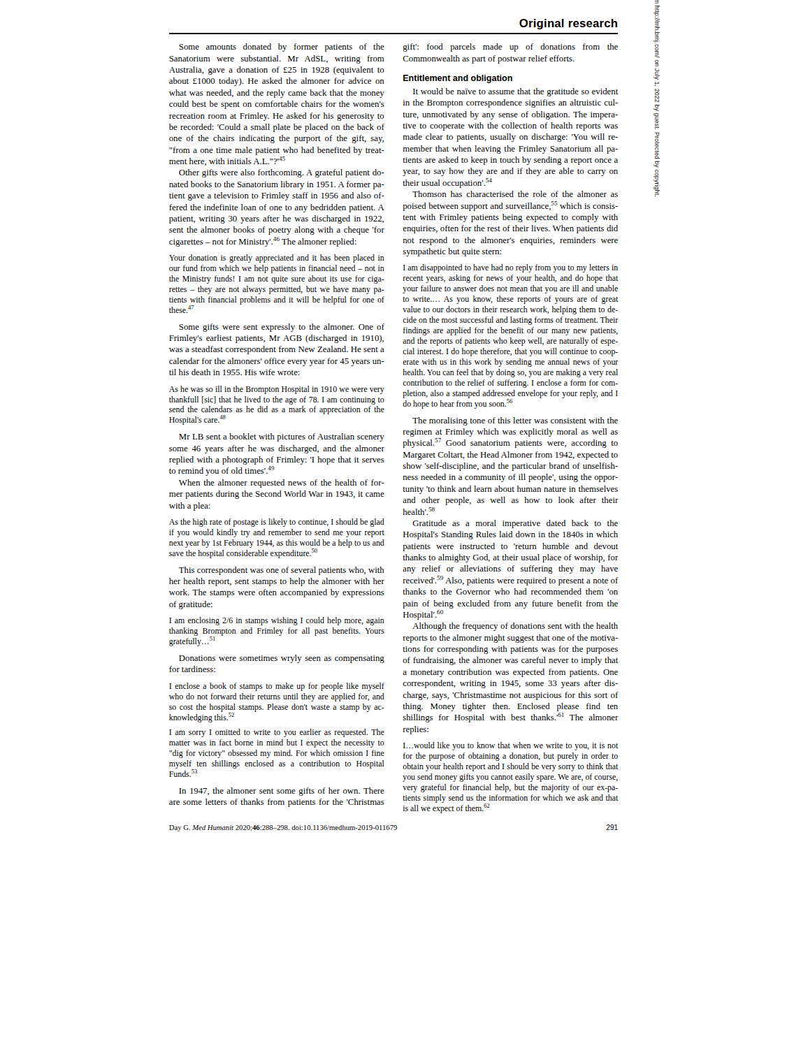Med Humanities: first published as 10.1136/medhum-2019-011679 on 4 October 2019. Downloaded from http://mh.bmj.com/ on July 1, 2022 by guest. Protected by copyright.
Original research
Some amounts donated by former patients of the Sanatorium were substantial. Mr AdSL, writing from Australia, gave a donation of £25 in 1928 (equivalent to about £1000 today). He asked the almoner for advice on what was needed, and the reply came back that the money could best be spent on comfortable chairs for the women's recreation room at Frimley. He asked for his generosity to be recorded: 'Could a small plate be placed on the back of one of the chairs indicating the purport of the gift, say, "from a one time male patient who had benefited by treatment here, with initials A.L."?'45
Other gifts were also forthcoming. A grateful patient donated books to the Sanatorium library in 1951. A former patient gave a television to Frimley staff in 1956 and also offered the indefinite loan of one to any bedridden patient. A patient, writing 30 years after he was discharged in 1922, sent the almoner books of poetry along with a cheque 'for cigarettes – not for Ministry'.46 The almoner replied:
Your donation is greatly appreciated and it has been placed in our fund from which we help patients in financial need – not in the Ministry funds! I am not quite sure about its use for cigarettes – they are not always permitted, but we have many patients with financial problems and it will be helpful for one of these.47
Some gifts were sent expressly to the almoner. One of Frimley's earliest patients, Mr AGB (discharged in 1910), was a steadfast correspondent from New Zealand. He sent a calendar for the almoners' office every year for 45 years until his death in 1955. His wife wrote:
As he was so ill in the Brompton Hospital in 1910 we were very thankfull [sic] that he lived to the age of 78. I am continuing to send the calendars as he did as a mark of appreciation of the Hospital's care.48
Mr LB sent a booklet with pictures of Australian scenery some 46 years after he was discharged, and the almoner replied with a photograph of Frimley: 'I hope that it serves to remind you of old times'.49
When the almoner requested news of the health of former patients during the Second World War in 1943, it came with a plea:
As the high rate of postage is likely to continue, I should be glad if you would kindly try and remember to send me your report next year by 1st February 1944, as this would be a help to us and save the hospital considerable expenditure.50
This correspondent was one of several patients who, with her health report, sent stamps to help the almoner with her work. The stamps were often accompanied by expressions of gratitude:
I am enclosing 2/6 in stamps wishing I could help more, again thanking Brompton and Frimley for all past benefits. Yours gratefully…51
Donations were sometimes wryly seen as compensating for tardiness:
I enclose a book of stamps to make up for people like myself who do not forward their returns until they are applied for, and so cost the hospital stamps. Please don't waste a stamp by acknowledging this.52
I am sorry I omitted to write to you earlier as requested. The matter was in fact borne in mind but I expect the necessity to "dig for victory" obsessed my mind. For which omission I fine myself ten shillings enclosed as a contribution to Hospital Funds.53
In 1947, the almoner sent some gifts of her own. There are some letters of thanks from patients for the 'Christmas gift': food parcels made up of donations from the Commonwealth as part of postwar relief efforts.
Entitlement and obligation
It would be naïve to assume that the gratitude so evident in the Brompton correspondence signifies an altruistic culture, unmotivated by any sense of obligation. The imperative to cooperate with the collection of health reports was made clear to patients, usually on discharge: 'You will remember that when leaving the Frimley Sanatorium all patients are asked to keep in touch by sending a report once a year, to say how they are and if they are able to carry on their usual occupation'.54
Thomson has characterised the role of the almoner as poised between support and surveillance,55 which is consistent with Frimley patients being expected to comply with enquiries, often for the rest of their lives. When patients did not respond to the almoner's enquiries, reminders were sympathetic but quite stern:
I am disappointed to have had no reply from you to my letters in recent years, asking for news of your health, and do hope that your failure to answer does not mean that you are ill and unable to write.… As you know, these reports of yours are of great value to our doctors in their research work, helping them to decide on the most successful and lasting forms of treatment. Their findings are applied for the benefit of our many new patients, and the reports of patients who keep well, are naturally of especial interest. I do hope therefore, that you will continue to cooperate with us in this work by sending me annual news of your health. You can feel that by doing so, you are making a very real contribution to the relief of suffering. I enclose a form for completion, also a stamped addressed envelope for your reply, and I do hope to hear from you soon.56
The moralising tone of this letter was consistent with the regimen at Frimley which was explicitly moral as well as physical.57 Good sanatorium patients were, according to Margaret Coltart, the Head Almoner from 1942, expected to show 'self-discipline, and the particular brand of unselfishness needed in a community of ill people', using the opportunity 'to think and learn about human nature in themselves and other people, as well as how to look after their health'.58
Gratitude as a moral imperative dated back to the Hospital's Standing Rules laid down in the 1840s in which patients were instructed to 'return humble and devout thanks to almighty God, at their usual place of worship, for any relief or alleviations of suffering they may have received'.59 Also, patients were required to present a note of thanks to the Governor who had recommended them 'on pain of being excluded from any future benefit from the Hospital'.60
Although the frequency of donations sent with the health reports to the almoner might suggest that one of the motivations for corresponding with patients was for the purposes of fundraising, the almoner was careful never to imply that a monetary contribution was expected from patients. One correspondent, writing in 1945, some 33 years after discharge, says, 'Christmastime not auspicious for this sort of thing. Money tighter then. Enclosed please find ten shillings for Hospital with best thanks.'61 The almoner replies:
I…would like you to know that when we write to you, it is not for the purpose of obtaining a donation, but purely in order to obtain your health report and I should be very sorry to think that you send money gifts you cannot easily spare. We are, of course, very grateful for financial help, but the majority of our ex-patients simply send us the information for which we ask and that is all we expect of them.62
Day G. Med Humanit 2020;46:288–298. doi:10.1136/medhum-2019-011679
291